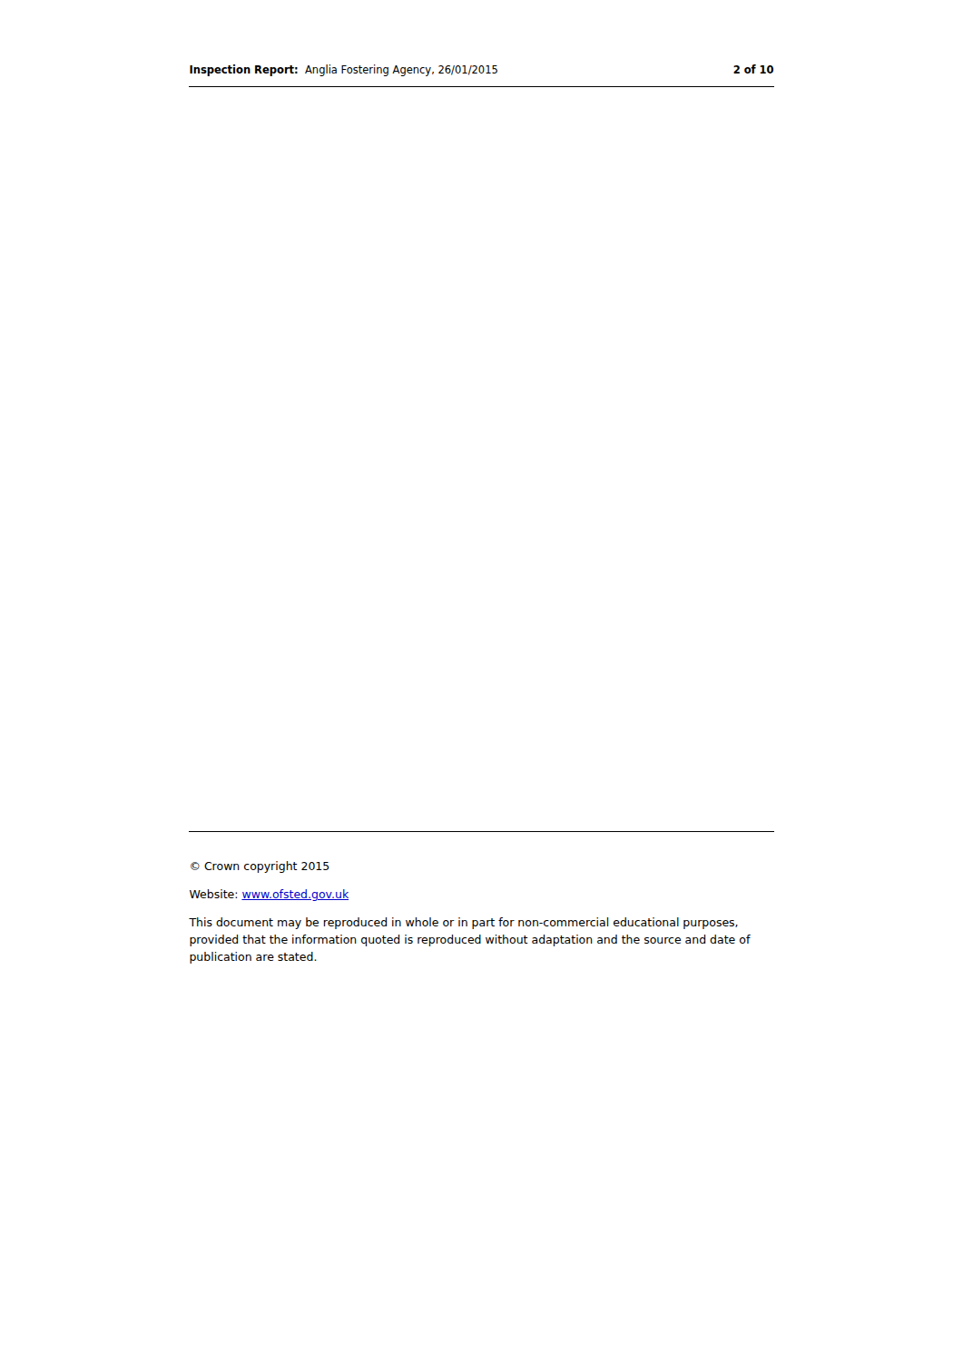Inspection Report: Anglia Fostering Agency, 26/01/2015
2 of 10
© Crown copyright 2015
Website: www.ofsted.gov.uk
This document may be reproduced in whole or in part for non-commercial educational purposes, provided that the information quoted is reproduced without adaptation and the source and date of publication are stated.